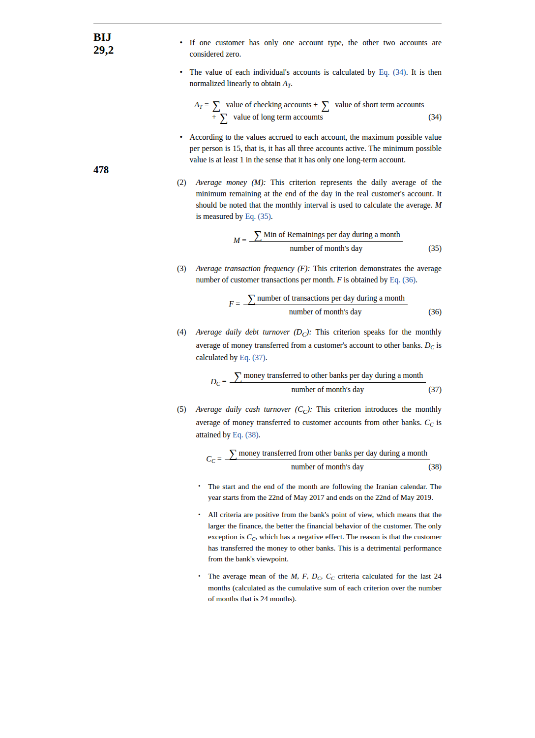BIJ
29,2
478
If one customer has only one account type, the other two accounts are considered zero.
The value of each individual's accounts is calculated by Eq. (34). It is then normalized linearly to obtain AT.
AT = ∑ value of checking accounts + ∑ value of short term accounts
+ ∑ value of long term accoumts (34)
According to the values accrued to each account, the maximum possible value per person is 15, that is, it has all three accounts active. The minimum possible value is at least 1 in the sense that it has only one long-term account.
(2)
Average money (M): This criterion represents the daily average of the minimum remaining at the end of the day in the real customer's account. It should be noted that the monthly interval is used to calculate the average. M is measured by Eq. (35).
M = ∑Min of Remainings per day during a month number of month′s day (35)
(3)
Average transaction frequency (F): This criterion demonstrates the average number of customer transactions per month. F is obtained by Eq. (36).
F = ∑number of transactions per day during a month number of month′s day (36)
(4)
Average daily debt turnover (DC): This criterion speaks for the monthly average of money transferred from a customer's account to other banks. DC is calculated by Eq. (37).
DC = ∑money transferred to other banks per day during a month number of month′s day (37)
(5)
Average daily cash turnover (CC): This criterion introduces the monthly average of money transferred to customer accounts from other banks. CC is attained by Eq. (38).
CC = ∑money transferred from other banks per day during a month number of month′s day (38)
The start and the end of the month are following the Iranian calendar. The year starts from the 22nd of May 2017 and ends on the 22nd of May 2019.
All criteria are positive from the bank's point of view, which means that the larger the finance, the better the financial behavior of the customer. The only exception is CC, which has a negative effect. The reason is that the customer has transferred the money to other banks. This is a detrimental performance from the bank's viewpoint.
The average mean of the M, F, DC, CC criteria calculated for the last 24 months (calculated as the cumulative sum of each criterion over the number of months that is 24 months).